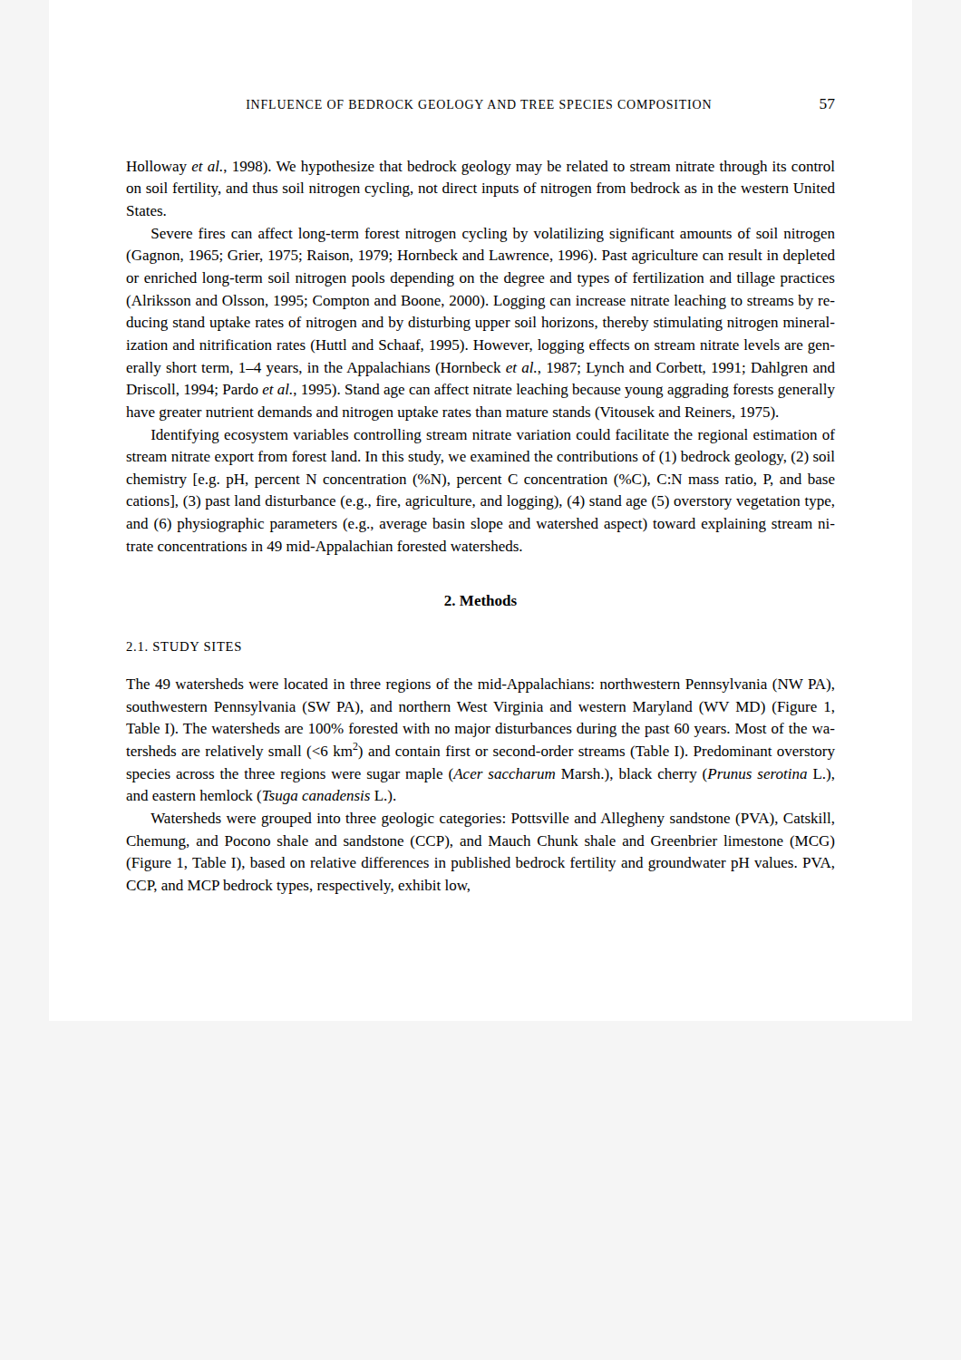Influence of bedrock geology and tree species composition 57
Holloway et al., 1998). We hypothesize that bedrock geology may be related to stream nitrate through its control on soil fertility, and thus soil nitrogen cycling, not direct inputs of nitrogen from bedrock as in the western United States.
Severe fires can affect long-term forest nitrogen cycling by volatilizing significant amounts of soil nitrogen (Gagnon, 1965; Grier, 1975; Raison, 1979; Hornbeck and Lawrence, 1996). Past agriculture can result in depleted or enriched long-term soil nitrogen pools depending on the degree and types of fertilization and tillage practices (Alriksson and Olsson, 1995; Compton and Boone, 2000). Logging can increase nitrate leaching to streams by reducing stand uptake rates of nitrogen and by disturbing upper soil horizons, thereby stimulating nitrogen mineralization and nitrification rates (Huttl and Schaaf, 1995). However, logging effects on stream nitrate levels are generally short term, 1–4 years, in the Appalachians (Hornbeck et al., 1987; Lynch and Corbett, 1991; Dahlgren and Driscoll, 1994; Pardo et al., 1995). Stand age can affect nitrate leaching because young aggrading forests generally have greater nutrient demands and nitrogen uptake rates than mature stands (Vitousek and Reiners, 1975).
Identifying ecosystem variables controlling stream nitrate variation could facilitate the regional estimation of stream nitrate export from forest land. In this study, we examined the contributions of (1) bedrock geology, (2) soil chemistry [e.g. pH, percent N concentration (%N), percent C concentration (%C), C:N mass ratio, P, and base cations], (3) past land disturbance (e.g., fire, agriculture, and logging), (4) stand age (5) overstory vegetation type, and (6) physiographic parameters (e.g., average basin slope and watershed aspect) toward explaining stream nitrate concentrations in 49 mid-Appalachian forested watersheds.
2. Methods
2.1. Study sites
The 49 watersheds were located in three regions of the mid-Appalachians: northwestern Pennsylvania (NW PA), southwestern Pennsylvania (SW PA), and northern West Virginia and western Maryland (WV MD) (Figure 1, Table I). The watersheds are 100% forested with no major disturbances during the past 60 years. Most of the watersheds are relatively small (<6 km2) and contain first or second-order streams (Table I). Predominant overstory species across the three regions were sugar maple (Acer saccharum Marsh.), black cherry (Prunus serotina L.), and eastern hemlock (Tsuga canadensis L.).
Watersheds were grouped into three geologic categories: Pottsville and Allegheny sandstone (PVA), Catskill, Chemung, and Pocono shale and sandstone (CCP), and Mauch Chunk shale and Greenbrier limestone (MCG) (Figure 1, Table I), based on relative differences in published bedrock fertility and groundwater pH values. PVA, CCP, and MCP bedrock types, respectively, exhibit low,